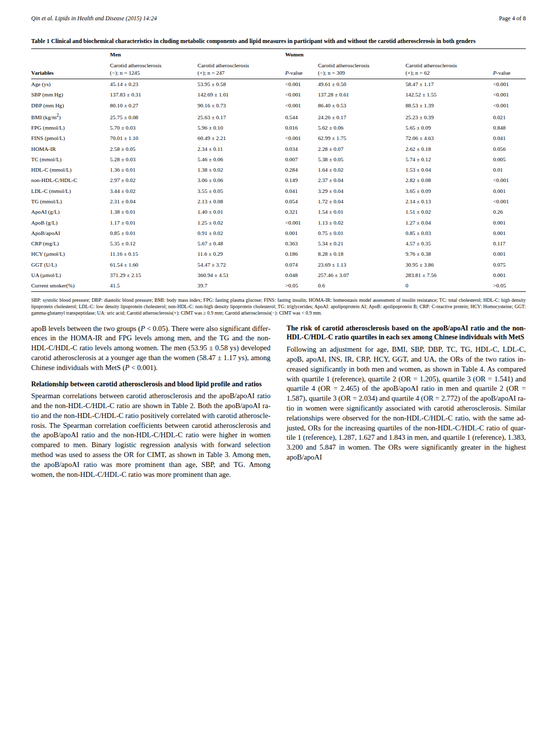Qin et al. Lipids in Health and Disease (2015) 14:24 Page 4 of 8
Table 1 Clinical and biochemical characteristics in cluding metabolic components and lipid measures in participant with and without the carotid atherosclerosis in both genders
| | Men | Women |
| --- | --- | --- |
| Variables | Carotid atherosclerosis (−); n = 1245 | Carotid atherosclerosis (+); n = 247 | P -value | Carotid atherosclerosis (−); n = 309 | Carotid atherosclerosis (+); n = 62 | P -value |
| Age (ys) | 45.14 ± 0.23 | 53.95 ± 0.58 | <0.001 | 49.61 ± 0.50 | 58.47 ± 1.17 | <0.001 |
| SBP (mm Hg) | 137.83 ± 0.31 | 142.69 ± 1.01 | <0.001 | 137.28 ± 0.61 | 142.52 ± 1.55 | <0.001 |
| DBP (mm Hg) | 80.10 ± 0.27 | 90.16 ± 0.73 | <0.001 | 86.40 ± 0.53 | 88.53 ± 1.39 | <0.001 |
| BMI (kg/m 2 ) | 25.75 ± 0.08 | 25.63 ± 0.17 | 0.544 | 24.26 ± 0.17 | 25.23 ± 0.39 | 0.021 |
| FPG (mmol/L) | 5.70 ± 0.03 | 5.96 ± 0.10 | 0.016 | 5.62 ± 0.06 | 5.65 ± 0.09 | 0.848 |
| FINS (pmol/L) | 70.01 ± 1.10 | 60.49 ± 2.21 | <0.001 | 62.99 ± 1.75 | 72.06 ± 4.63 | 0.041 |
| HOMA-IR | 2.58 ± 0.05 | 2.34 ± 0.11 | 0.034 | 2.28 ± 0.07 | 2.62 ± 0.18 | 0.056 |
| TC (mmol/L) | 5.28 ± 0.03 | 5.46 ± 0.06 | 0.007 | 5.38 ± 0.05 | 5.74 ± 0.12 | 0.005 |
| HDL-C (mmol/L) | 1.36 ± 0.01 | 1.38 ± 0.02 | 0.284 | 1.64 ± 0.02 | 1.53 ± 0.04 | 0.01 |
| non-HDL-C/HDL-C | 2.97 ± 0.02 | 3.06 ± 0.06 | 0.149 | 2.37 ± 0.04 | 2.82 ± 0.08 | <0.001 |
| LDL-C (mmol/L) | 3.44 ± 0.02 | 3.55 ± 0.05 | 0.041 | 3.29 ± 0.04 | 3.65 ± 0.09 | 0.001 |
| TG (mmol/L) | 2.31 ± 0.04 | 2.13 ± 0.08 | 0.054 | 1.72 ± 0.04 | 2.14 ± 0.13 | <0.001 |
| ApoAI (g/L) | 1.38 ± 0.01 | 1.40 ± 0.01 | 0.321 | 1.54 ± 0.01 | 1.51 ± 0.02 | 0.26 |
| ApoB (g/L) | 1.17 ± 0.01 | 1.25 ± 0.02 | <0.001 | 1.13 ± 0.02 | 1.27 ± 0.04 | 0.001 |
| ApoB/apoAI | 0.85 ± 0.01 | 0.91 ± 0.02 | 0.001 | 0.75 ± 0.01 | 0.85 ± 0.03 | 0.001 |
| CRP (mg/L) | 5.35 ± 0.12 | 5.67 ± 0.48 | 0.363 | 5.34 ± 0.21 | 4.57 ± 0.35 | 0.117 |
| HCY (µmol/L) | 11.16 ± 0.15 | 11.6 ± 0.29 | 0.186 | 8.28 ± 0.18 | 9.76 ± 0.38 | 0.001 |
| GGT (U/L) | 61.54 ± 1.60 | 54.47 ± 3.72 | 0.074 | 23.69 ± 1.13 | 30.95 ± 3.86 | 0.075 |
| UA (µmol/L) | 371.29 ± 2.15 | 360.94 ± 4.51 | 0.048 | 257.46 ± 3.07 | 283.81 ± 7.56 | 0.001 |
| Current smoker(%) | 41.5 | 39.7 | >0.05 | 0.6 | 0 | >0.05 |
SBP: systolic blood pressure; DBP: diastolic blood pressure; BMI: body mass index; FPG: fasting plasma glucose; FINS: fasting insulin; HOMA-IR: homeostasis model assessment of insulin resistance; TC: total cholesterol; HDL-C: high density lipoprotein cholesterol; LDL-C: low density lipoprotein cholesterol; non-HDL-C: non-high density lipoprotein cholesterol; TG: triglycerides; ApoAI: apolipoprotein AI; ApoB: apolipoprotein B; CRP: C-reactive protein; HCY: Homocysteine; GGT: gamma-glutamyl transpeptidase; UA: uric acid; Carotid atherosclerosis(+): CIMT was ≥ 0.9 mm; Carotid atherosclerosis(−): CIMT was < 0.9 mm.
apoB levels between the two groups (P < 0.05). There were also significant differences in the HOMA-IR and FPG levels among men, and the TG and the non-HDL-C/HDL-C ratio levels among women. The men (53.95 ± 0.58 ys) developed carotid atherosclerosis at a younger age than the women (58.47 ± 1.17 ys), among Chinese individuals with MetS (P < 0.001).
Relationship between carotid atherosclerosis and blood lipid profile and ratios
Spearman correlations between carotid atherosclerosis and the apoB/apoAI ratio and the non-HDL-C/HDL-C ratio are shown in Table 2. Both the apoB/apoAI ratio and the non-HDL-C/HDL-C ratio positively correlated with carotid atherosclerosis. The Spearman correlation coefficients between carotid atherosclerosis and the apoB/apoAI ratio and the non-HDL-C/HDL-C ratio were higher in women compared to men. Binary logistic regression analysis with forward selection method was used to assess the OR for CIMT, as shown in Table 3. Among men, the apoB/apoAI ratio was more prominent than age, SBP, and TG. Among women, the non-HDL-C/HDL-C ratio was more prominent than age.
The risk of carotid atherosclerosis based on the apoB/apoAI ratio and the non-HDL-C/HDL-C ratio quartiles in each sex among Chinese individuals with MetS
Following an adjustment for age, BMI, SBP, DBP, TC, TG, HDL-C, LDL-C, apoB, apoAI, INS, IR, CRP, HCY, GGT, and UA, the ORs of the two ratios increased significantly in both men and women, as shown in Table 4. As compared with quartile 1 (reference), quartile 2 (OR = 1.205), quartile 3 (OR = 1.541) and quartile 4 (OR = 2.465) of the apoB/apoAI ratio in men and quartile 2 (OR = 1.587), quartile 3 (OR = 2.034) and quartile 4 (OR = 2.772) of the apoB/apoAI ratio in women were significantly associated with carotid atherosclerosis. Similar relationships were observed for the non-HDL-C/HDL-C ratio, with the same adjusted, ORs for the increasing quartiles of the non-HDL-C/HDL-C ratio of quartile 1 (reference), 1.287, 1.627 and 1.843 in men, and quartile 1 (reference), 1.383, 3.200 and 5.847 in women. The ORs were significantly greater in the highest apoB/apoAI